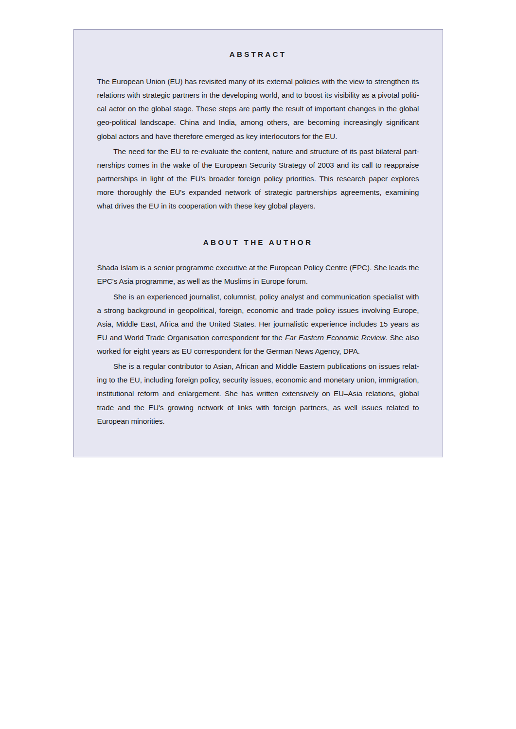Abstract
The European Union (EU) has revisited many of its external policies with the view to strengthen its relations with strategic partners in the developing world, and to boost its visibility as a pivotal political actor on the global stage. These steps are partly the result of important changes in the global geo-political landscape. China and India, among others, are becoming increasingly significant global actors and have therefore emerged as key interlocutors for the EU.
The need for the EU to re-evaluate the content, nature and structure of its past bilateral partnerships comes in the wake of the European Security Strategy of 2003 and its call to reappraise partnerships in light of the EU's broader foreign policy priorities. This research paper explores more thoroughly the EU's expanded network of strategic partnerships agreements, examining what drives the EU in its cooperation with these key global players.
About the Author
Shada Islam is a senior programme executive at the European Policy Centre (EPC). She leads the EPC's Asia programme, as well as the Muslims in Europe forum.
She is an experienced journalist, columnist, policy analyst and communication specialist with a strong background in geopolitical, foreign, economic and trade policy issues involving Europe, Asia, Middle East, Africa and the United States. Her journalistic experience includes 15 years as EU and World Trade Organisation correspondent for the Far Eastern Economic Review. She also worked for eight years as EU correspondent for the German News Agency, DPA.
She is a regular contributor to Asian, African and Middle Eastern publications on issues relating to the EU, including foreign policy, security issues, economic and monetary union, immigration, institutional reform and enlargement. She has written extensively on EU–Asia relations, global trade and the EU's growing network of links with foreign partners, as well issues related to European minorities.